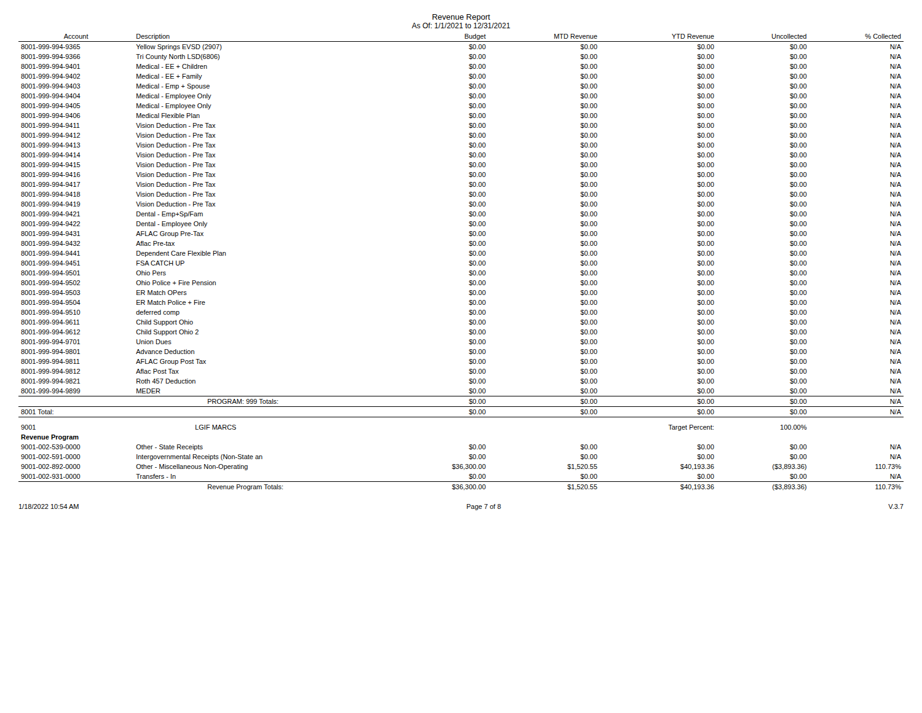Revenue Report
As Of: 1/1/2021 to 12/31/2021
| Account | Description | Budget | MTD Revenue | YTD Revenue | Uncollected | % Collected |
| --- | --- | --- | --- | --- | --- | --- |
| 8001-999-994-9365 | Yellow Springs EVSD (2907) | $0.00 | $0.00 | $0.00 | $0.00 | N/A |
| 8001-999-994-9366 | Tri County North LSD(6806) | $0.00 | $0.00 | $0.00 | $0.00 | N/A |
| 8001-999-994-9401 | Medical - EE + Children | $0.00 | $0.00 | $0.00 | $0.00 | N/A |
| 8001-999-994-9402 | Medical - EE + Family | $0.00 | $0.00 | $0.00 | $0.00 | N/A |
| 8001-999-994-9403 | Medical - Emp + Spouse | $0.00 | $0.00 | $0.00 | $0.00 | N/A |
| 8001-999-994-9404 | Medical - Employee Only | $0.00 | $0.00 | $0.00 | $0.00 | N/A |
| 8001-999-994-9405 | Medical - Employee Only | $0.00 | $0.00 | $0.00 | $0.00 | N/A |
| 8001-999-994-9406 | Medical Flexible Plan | $0.00 | $0.00 | $0.00 | $0.00 | N/A |
| 8001-999-994-9411 | Vision Deduction - Pre Tax | $0.00 | $0.00 | $0.00 | $0.00 | N/A |
| 8001-999-994-9412 | Vision Deduction - Pre Tax | $0.00 | $0.00 | $0.00 | $0.00 | N/A |
| 8001-999-994-9413 | Vision Deduction - Pre Tax | $0.00 | $0.00 | $0.00 | $0.00 | N/A |
| 8001-999-994-9414 | Vision Deduction - Pre Tax | $0.00 | $0.00 | $0.00 | $0.00 | N/A |
| 8001-999-994-9415 | Vision Deduction - Pre Tax | $0.00 | $0.00 | $0.00 | $0.00 | N/A |
| 8001-999-994-9416 | Vision Deduction - Pre Tax | $0.00 | $0.00 | $0.00 | $0.00 | N/A |
| 8001-999-994-9417 | Vision Deduction - Pre Tax | $0.00 | $0.00 | $0.00 | $0.00 | N/A |
| 8001-999-994-9418 | Vision Deduction - Pre Tax | $0.00 | $0.00 | $0.00 | $0.00 | N/A |
| 8001-999-994-9419 | Vision Deduction - Pre Tax | $0.00 | $0.00 | $0.00 | $0.00 | N/A |
| 8001-999-994-9421 | Dental - Emp+Sp/Fam | $0.00 | $0.00 | $0.00 | $0.00 | N/A |
| 8001-999-994-9422 | Dental - Employee Only | $0.00 | $0.00 | $0.00 | $0.00 | N/A |
| 8001-999-994-9431 | AFLAC Group Pre-Tax | $0.00 | $0.00 | $0.00 | $0.00 | N/A |
| 8001-999-994-9432 | Aflac Pre-tax | $0.00 | $0.00 | $0.00 | $0.00 | N/A |
| 8001-999-994-9441 | Dependent Care Flexible Plan | $0.00 | $0.00 | $0.00 | $0.00 | N/A |
| 8001-999-994-9451 | FSA CATCH UP | $0.00 | $0.00 | $0.00 | $0.00 | N/A |
| 8001-999-994-9501 | Ohio Pers | $0.00 | $0.00 | $0.00 | $0.00 | N/A |
| 8001-999-994-9502 | Ohio Police + Fire Pension | $0.00 | $0.00 | $0.00 | $0.00 | N/A |
| 8001-999-994-9503 | ER Match OPers | $0.00 | $0.00 | $0.00 | $0.00 | N/A |
| 8001-999-994-9504 | ER Match Police + Fire | $0.00 | $0.00 | $0.00 | $0.00 | N/A |
| 8001-999-994-9510 | deferred comp | $0.00 | $0.00 | $0.00 | $0.00 | N/A |
| 8001-999-994-9611 | Child Support Ohio | $0.00 | $0.00 | $0.00 | $0.00 | N/A |
| 8001-999-994-9612 | Child Support Ohio 2 | $0.00 | $0.00 | $0.00 | $0.00 | N/A |
| 8001-999-994-9701 | Union Dues | $0.00 | $0.00 | $0.00 | $0.00 | N/A |
| 8001-999-994-9801 | Advance Deduction | $0.00 | $0.00 | $0.00 | $0.00 | N/A |
| 8001-999-994-9811 | AFLAC Group Post Tax | $0.00 | $0.00 | $0.00 | $0.00 | N/A |
| 8001-999-994-9812 | Aflac Post Tax | $0.00 | $0.00 | $0.00 | $0.00 | N/A |
| 8001-999-994-9821 | Roth 457 Deduction | $0.00 | $0.00 | $0.00 | $0.00 | N/A |
| 8001-999-994-9899 | MEDER | $0.00 | $0.00 | $0.00 | $0.00 | N/A |
| | PROGRAM: 999 Totals: | $0.00 | $0.00 | $0.00 | $0.00 | N/A |
| 8001 Total: | | $0.00 | $0.00 | $0.00 | $0.00 | N/A |
| 9001 | LGIF MARCS | | | Target Percent: | 100.00% | |
| Revenue Program |
| 9001-002-539-0000 | Other - State Receipts | $0.00 | $0.00 | $0.00 | $0.00 | N/A |
| 9001-002-591-0000 | Intergovernmental Receipts (Non-State an | $0.00 | $0.00 | $0.00 | $0.00 | N/A |
| 9001-002-892-0000 | Other - Miscellaneous Non-Operating | $36,300.00 | $1,520.55 | $40,193.36 | ($3,893.36) | 110.73% |
| 9001-002-931-0000 | Transfers - In | $0.00 | $0.00 | $0.00 | $0.00 | N/A |
| | Revenue Program Totals: | $36,300.00 | $1,520.55 | $40,193.36 | ($3,893.36) | 110.73% |
1/18/2022 10:54 AM
Page 7 of 8
V.3.7